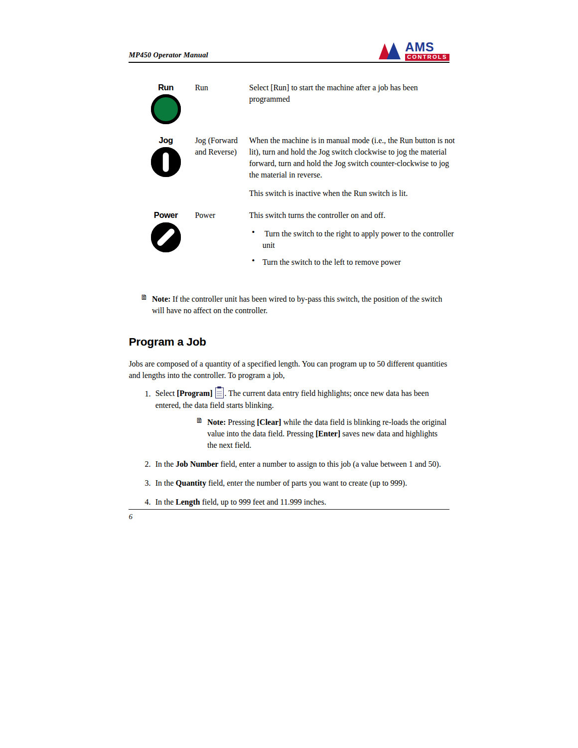MP450 Operator Manual
AMS CONTROLS
| Run | Run | Select [Run] to start the machine after a job has been programmed |
| Jog | Jog (Forward and Reverse) | When the machine is in manual mode (i.e., the Run button is not lit), turn and hold the Jog switch clockwise to jog the material forward, turn and hold the Jog switch counter-clockwise to jog the material in reverse. This switch is inactive when the Run switch is lit. |
| Power | Power | This switch turns the controller on and off. Turn the switch to the right to apply power to the controller unit Turn the switch to the left to remove power |
🗎
Note: If the controller unit has been wired to by-pass this switch, the position of the switch will have no affect on the controller.
Program a Job
Jobs are composed of a quantity of a specified length. You can program up to 50 different quantities and lengths into the controller. To program a job,
Select [Program] . The current data entry field highlights; once new data has been entered, the data field starts blinking.
🗎
Note: Pressing [Clear] while the data field is blinking re-loads the original value into the data field. Pressing [Enter] saves new data and highlights the next field.
In the Job Number field, enter a number to assign to this job (a value between 1 and 50).
In the Quantity field, enter the number of parts you want to create (up to 999).
In the Length field, up to 999 feet and 11.999 inches.
6